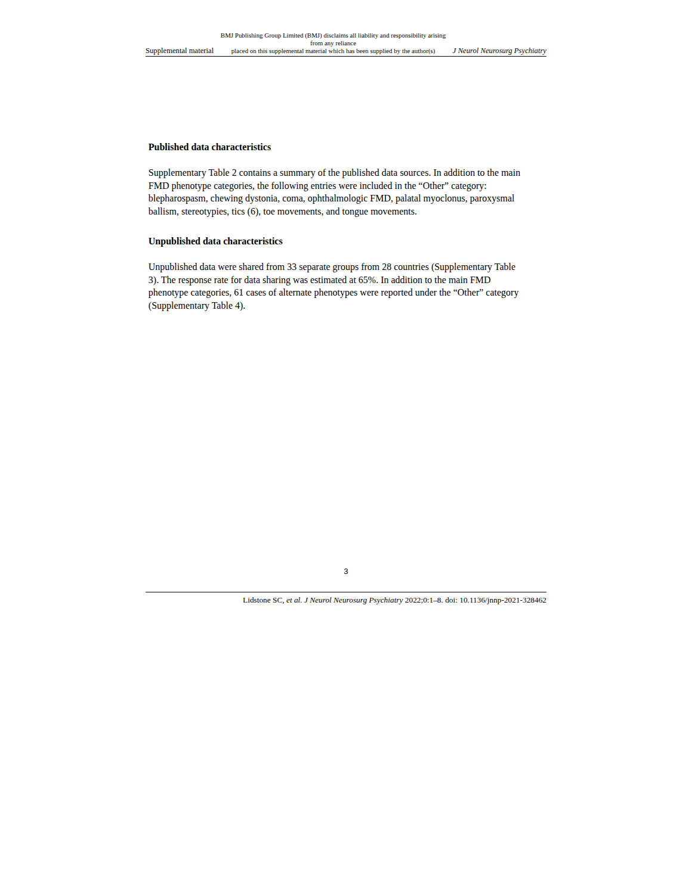Supplemental material
BMJ Publishing Group Limited (BMJ) disclaims all liability and responsibility arising from any reliance
placed on this supplemental material which has been supplied by the author(s)
J Neurol Neurosurg Psychiatry
Published data characteristics
Supplementary Table 2 contains a summary of the published data sources. In addition to the main FMD phenotype categories, the following entries were included in the “Other” category: blepharospasm, chewing dystonia, coma, ophthalmologic FMD, palatal myoclonus, paroxysmal ballism, stereotypies, tics (6), toe movements, and tongue movements.
Unpublished data characteristics
Unpublished data were shared from 33 separate groups from 28 countries (Supplementary Table 3). The response rate for data sharing was estimated at 65%. In addition to the main FMD phenotype categories, 61 cases of alternate phenotypes were reported under the “Other” category (Supplementary Table 4).
3
Lidstone SC, et al. J Neurol Neurosurg Psychiatry 2022;0:1–8. doi: 10.1136/jnnp-2021-328462